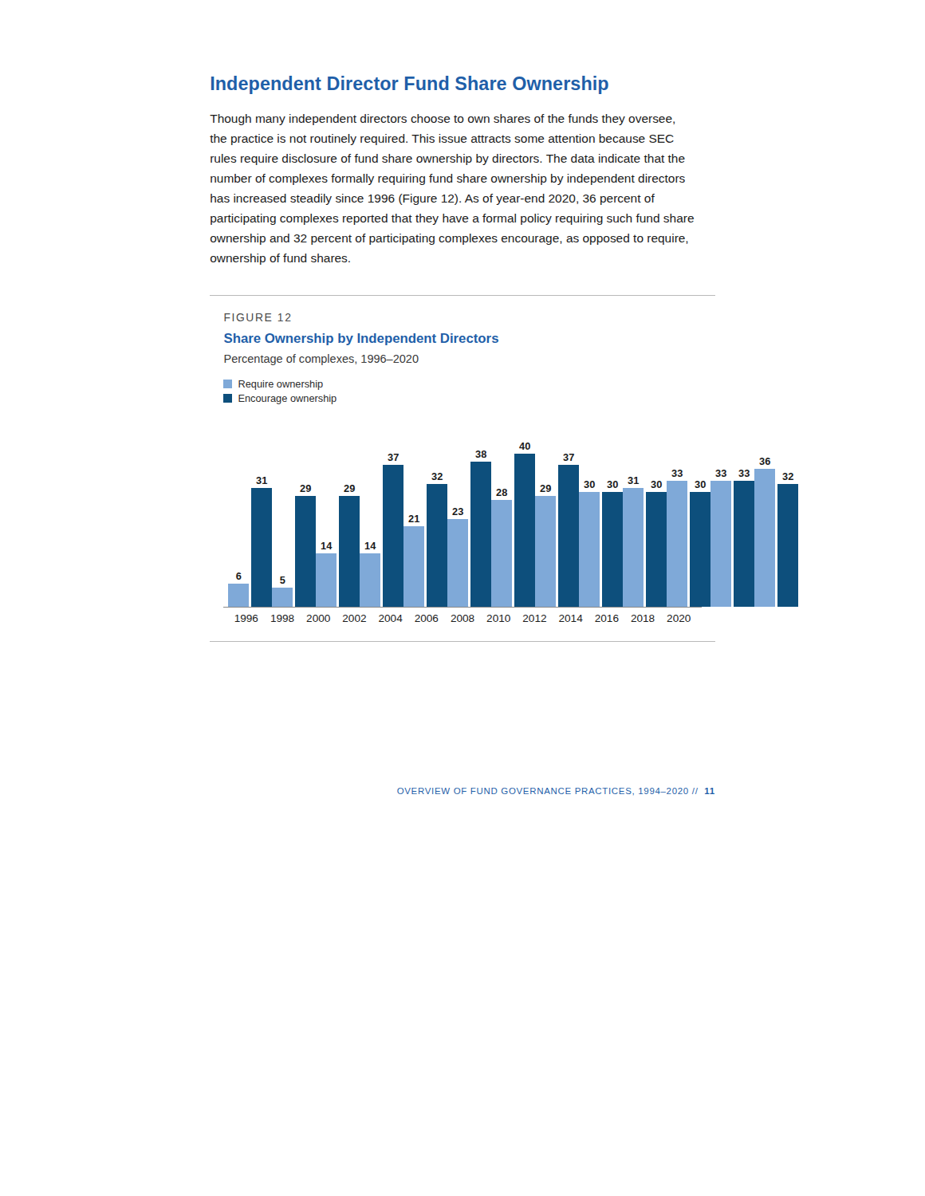Independent Director Fund Share Ownership
Though many independent directors choose to own shares of the funds they oversee, the practice is not routinely required. This issue attracts some attention because SEC rules require disclosure of fund share ownership by directors. The data indicate that the number of complexes formally requiring fund share ownership by independent directors has increased steadily since 1996 (Figure 12). As of year-end 2020, 36 percent of participating complexes reported that they have a formal policy requiring such fund share ownership and 32 percent of participating complexes encourage, as opposed to require, ownership of fund shares.
FIGURE 12
Share Ownership by Independent Directors
Percentage of complexes, 1996–2020
Require ownership
Encourage ownership
6
31
5
29
14
29
14
37
21
32
23
38
28
40
29
37
30
30
31
30
33
30
33
33
36
32
19961998200020022004 20062008201020122014 201620182020
OVERVIEW OF FUND GOVERNANCE PRACTICES, 1994–2020 // 11